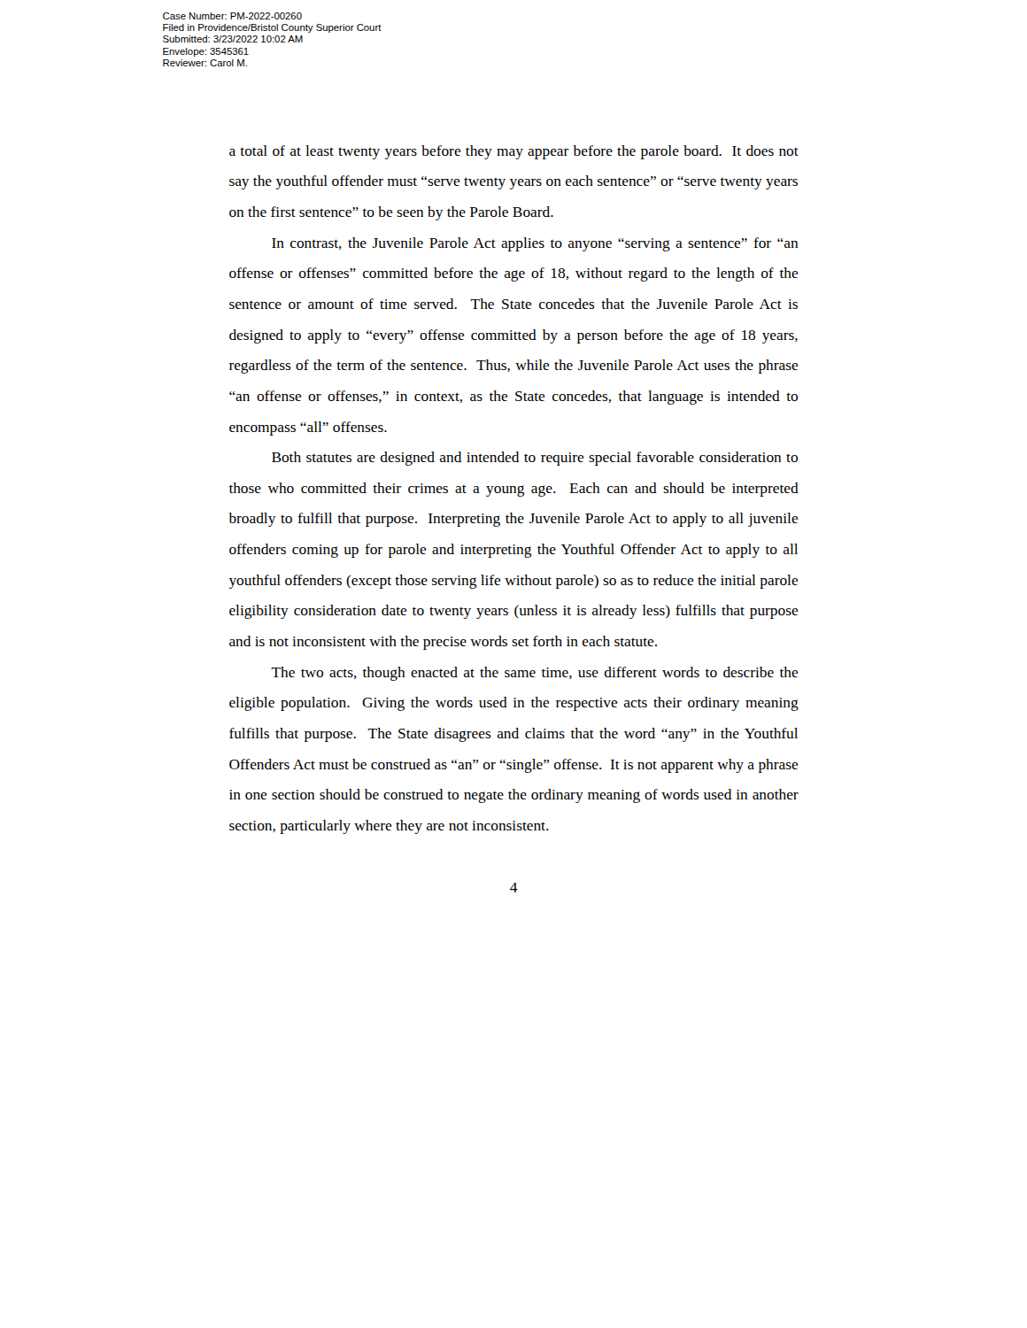Case Number: PM-2022-00260
Filed in Providence/Bristol County Superior Court
Submitted: 3/23/2022 10:02 AM
Envelope: 3545361
Reviewer: Carol M.
a total of at least twenty years before they may appear before the parole board. It does not say the youthful offender must “serve twenty years on each sentence” or “serve twenty years on the first sentence” to be seen by the Parole Board.
In contrast, the Juvenile Parole Act applies to anyone “serving a sentence” for “an offense or offenses” committed before the age of 18, without regard to the length of the sentence or amount of time served. The State concedes that the Juvenile Parole Act is designed to apply to “every” offense committed by a person before the age of 18 years, regardless of the term of the sentence. Thus, while the Juvenile Parole Act uses the phrase “an offense or offenses,” in context, as the State concedes, that language is intended to encompass “all” offenses.
Both statutes are designed and intended to require special favorable consideration to those who committed their crimes at a young age. Each can and should be interpreted broadly to fulfill that purpose. Interpreting the Juvenile Parole Act to apply to all juvenile offenders coming up for parole and interpreting the Youthful Offender Act to apply to all youthful offenders (except those serving life without parole) so as to reduce the initial parole eligibility consideration date to twenty years (unless it is already less) fulfills that purpose and is not inconsistent with the precise words set forth in each statute.
The two acts, though enacted at the same time, use different words to describe the eligible population. Giving the words used in the respective acts their ordinary meaning fulfills that purpose. The State disagrees and claims that the word “any” in the Youthful Offenders Act must be construed as “an” or “single” offense. It is not apparent why a phrase in one section should be construed to negate the ordinary meaning of words used in another section, particularly where they are not inconsistent.
4